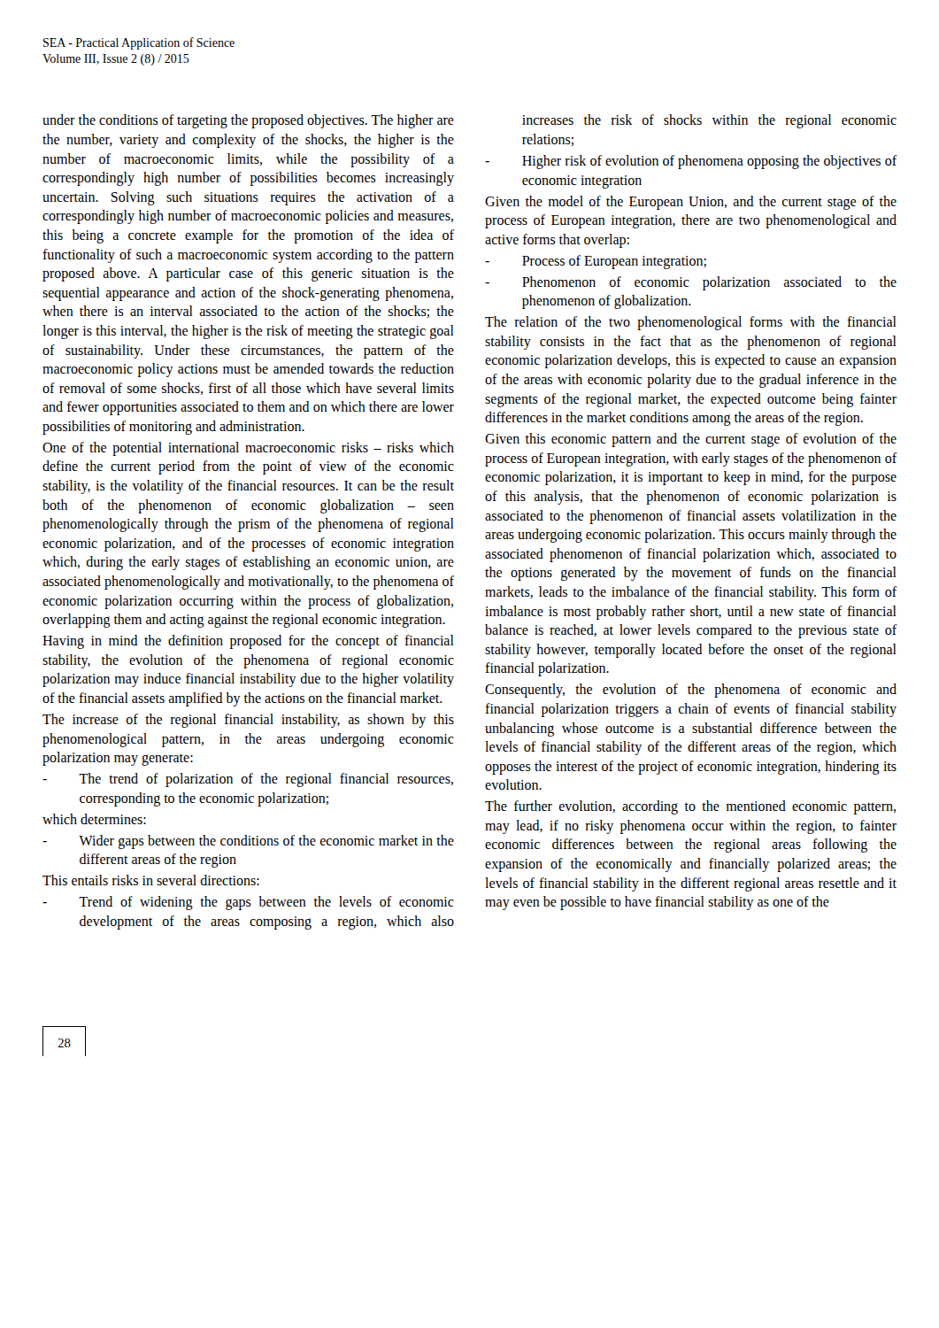SEA - Practical Application of Science
Volume III, Issue 2 (8) / 2015
under the conditions of targeting the proposed objectives. The higher are the number, variety and complexity of the shocks, the higher is the number of macroeconomic limits, while the possibility of a correspondingly high number of possibilities becomes increasingly uncertain. Solving such situations requires the activation of a correspondingly high number of macroeconomic policies and measures, this being a concrete example for the promotion of the idea of functionality of such a macroeconomic system according to the pattern proposed above. A particular case of this generic situation is the sequential appearance and action of the shock-generating phenomena, when there is an interval associated to the action of the shocks; the longer is this interval, the higher is the risk of meeting the strategic goal of sustainability. Under these circumstances, the pattern of the macroeconomic policy actions must be amended towards the reduction of removal of some shocks, first of all those which have several limits and fewer opportunities associated to them and on which there are lower possibilities of monitoring and administration.
One of the potential international macroeconomic risks – risks which define the current period from the point of view of the economic stability, is the volatility of the financial resources. It can be the result both of the phenomenon of economic globalization – seen phenomenologically through the prism of the phenomena of regional economic polarization, and of the processes of economic integration which, during the early stages of establishing an economic union, are associated phenomenologically and motivationally, to the phenomena of economic polarization occurring within the process of globalization, overlapping them and acting against the regional economic integration.
Having in mind the definition proposed for the concept of financial stability, the evolution of the phenomena of regional economic polarization may induce financial instability due to the higher volatility of the financial assets amplified by the actions on the financial market.
The increase of the regional financial instability, as shown by this phenomenological pattern, in the areas undergoing economic polarization may generate:
The trend of polarization of the regional financial resources, corresponding to the economic polarization;
which determines:
Wider gaps between the conditions of the economic market in the different areas of the region
This entails risks in several directions:
Trend of widening the gaps between the levels of economic development of the areas composing a region, which also increases the risk of shocks within the regional economic relations;
Higher risk of evolution of phenomena opposing the objectives of economic integration
Given the model of the European Union, and the current stage of the process of European integration, there are two phenomenological and active forms that overlap:
Process of European integration;
Phenomenon of economic polarization associated to the phenomenon of globalization.
The relation of the two phenomenological forms with the financial stability consists in the fact that as the phenomenon of regional economic polarization develops, this is expected to cause an expansion of the areas with economic polarity due to the gradual inference in the segments of the regional market, the expected outcome being fainter differences in the market conditions among the areas of the region.
Given this economic pattern and the current stage of evolution of the process of European integration, with early stages of the phenomenon of economic polarization, it is important to keep in mind, for the purpose of this analysis, that the phenomenon of economic polarization is associated to the phenomenon of financial assets volatilization in the areas undergoing economic polarization. This occurs mainly through the associated phenomenon of financial polarization which, associated to the options generated by the movement of funds on the financial markets, leads to the imbalance of the financial stability. This form of imbalance is most probably rather short, until a new state of financial balance is reached, at lower levels compared to the previous state of stability however, temporally located before the onset of the regional financial polarization.
Consequently, the evolution of the phenomena of economic and financial polarization triggers a chain of events of financial stability unbalancing whose outcome is a substantial difference between the levels of financial stability of the different areas of the region, which opposes the interest of the project of economic integration, hindering its evolution.
The further evolution, according to the mentioned economic pattern, may lead, if no risky phenomena occur within the region, to fainter economic differences between the regional areas following the expansion of the economically and financially polarized areas; the levels of financial stability in the different regional areas resettle and it may even be possible to have financial stability as one of the
28